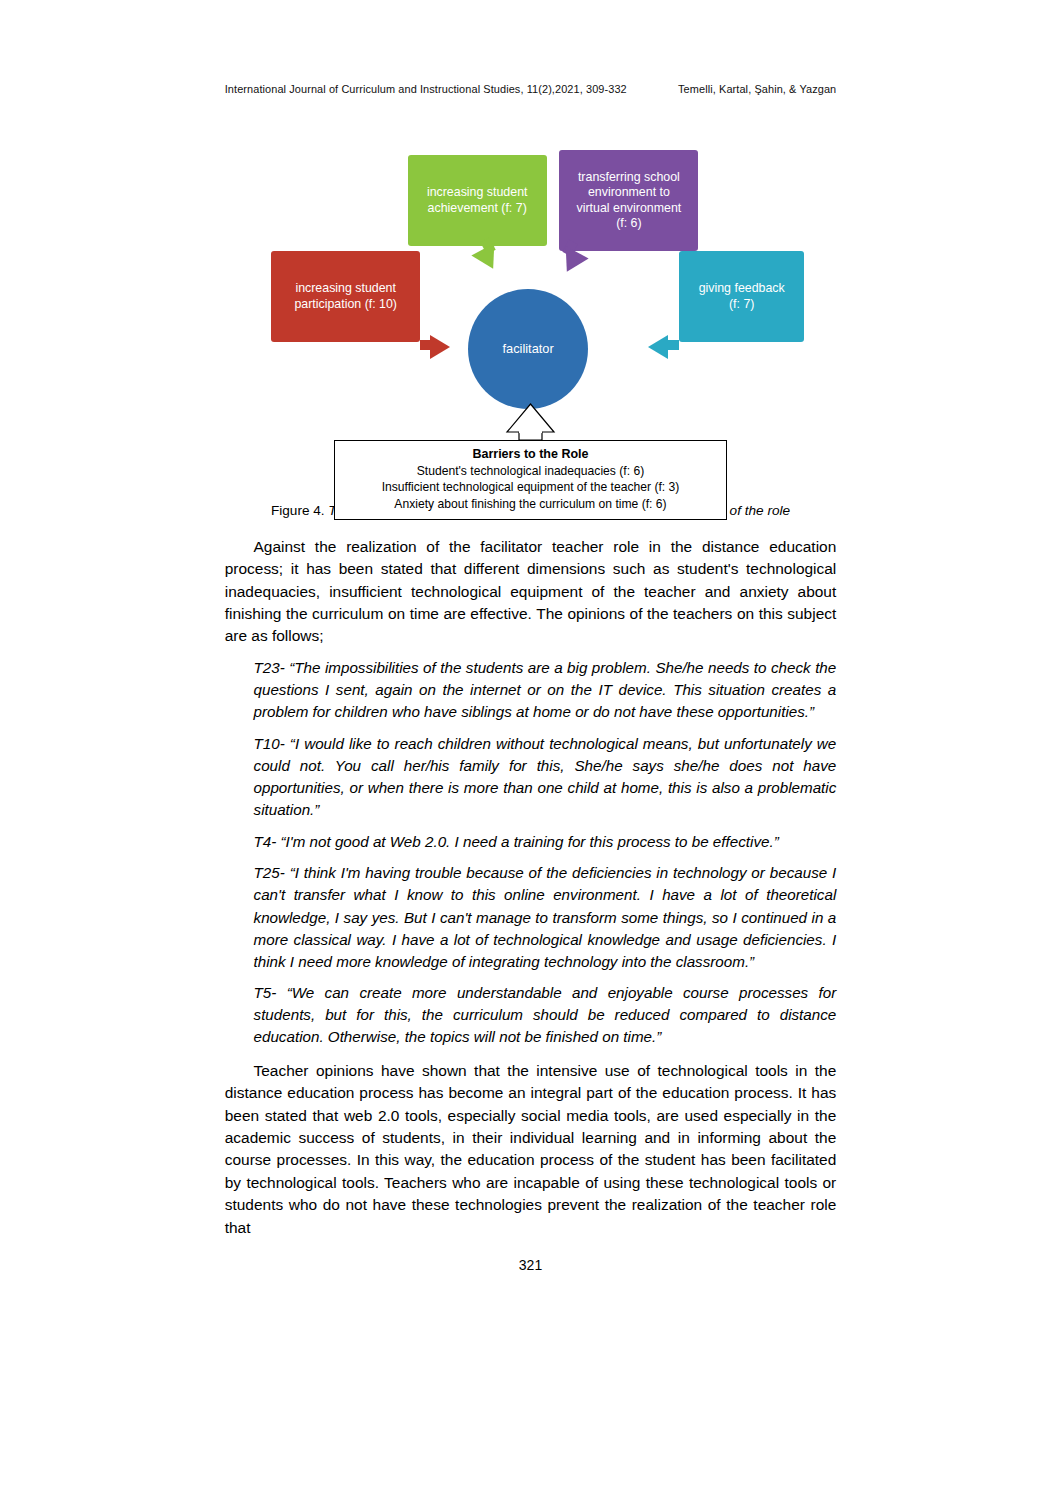International Journal of Curriculum and Instructional Studies, 11(2),2021, 309-332
Temelli, Kartal, Şahin, & Yazgan
increasing student
achievement (f: 7)
transferring school
environment to
virtual environment
(f: 6)
increasing student
participation (f: 10)
giving feedback
(f: 7)
facilitator
Barriers to the Role
Student's technological inadequacies (f: 6)
Insufficient technological equipment of the teacher (f: 3)
Anxiety about finishing the curriculum on time (f: 6)
Figure 4. The role of the facilitator teacher and the barriers to the realization of the role
Against the realization of the facilitator teacher role in the distance education process; it has been stated that different dimensions such as student's technological inadequacies, insufficient technological equipment of the teacher and anxiety about finishing the curriculum on time are effective. The opinions of the teachers on this subject are as follows;
T23- “The impossibilities of the students are a big problem. She/he needs to check the questions I sent, again on the internet or on the IT device. This situation creates a problem for children who have siblings at home or do not have these opportunities.”
T10- “I would like to reach children without technological means, but unfortunately we could not. You call her/his family for this, She/he says she/he does not have opportunities, or when there is more than one child at home, this is also a problematic situation.”
T4- “I'm not good at Web 2.0. I need a training for this process to be effective.”
T25- “I think I'm having trouble because of the deficiencies in technology or because I can't transfer what I know to this online environment. I have a lot of theoretical knowledge, I say yes. But I can't manage to transform some things, so I continued in a more classical way. I have a lot of technological knowledge and usage deficiencies. I think I need more knowledge of integrating technology into the classroom.”
T5- “We can create more understandable and enjoyable course processes for students, but for this, the curriculum should be reduced compared to distance education. Otherwise, the topics will not be finished on time.”
Teacher opinions have shown that the intensive use of technological tools in the distance education process has become an integral part of the education process. It has been stated that web 2.0 tools, especially social media tools, are used especially in the academic success of students, in their individual learning and in informing about the course processes. In this way, the education process of the student has been facilitated by technological tools. Teachers who are incapable of using these technological tools or students who do not have these technologies prevent the realization of the teacher role that
321